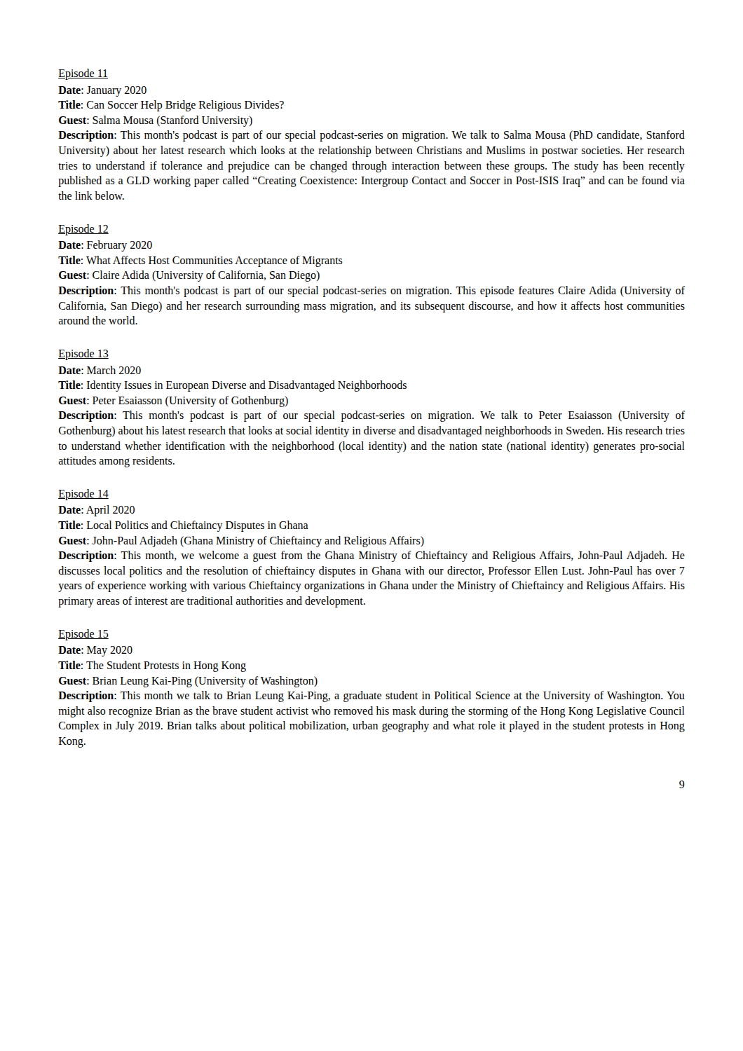Episode 11
Date: January 2020
Title: Can Soccer Help Bridge Religious Divides?
Guest: Salma Mousa (Stanford University)
Description: This month's podcast is part of our special podcast-series on migration. We talk to Salma Mousa (PhD candidate, Stanford University) about her latest research which looks at the relationship between Christians and Muslims in postwar societies. Her research tries to understand if tolerance and prejudice can be changed through interaction between these groups. The study has been recently published as a GLD working paper called “Creating Coexistence: Intergroup Contact and Soccer in Post-ISIS Iraq” and can be found via the link below.
Episode 12
Date: February 2020
Title: What Affects Host Communities Acceptance of Migrants
Guest: Claire Adida (University of California, San Diego)
Description: This month's podcast is part of our special podcast-series on migration. This episode features Claire Adida (University of California, San Diego) and her research surrounding mass migration, and its subsequent discourse, and how it affects host communities around the world.
Episode 13
Date: March 2020
Title: Identity Issues in European Diverse and Disadvantaged Neighborhoods
Guest: Peter Esaiasson (University of Gothenburg)
Description: This month's podcast is part of our special podcast-series on migration. We talk to Peter Esaiasson (University of Gothenburg) about his latest research that looks at social identity in diverse and disadvantaged neighborhoods in Sweden. His research tries to understand whether identification with the neighborhood (local identity) and the nation state (national identity) generates pro-social attitudes among residents.
Episode 14
Date: April 2020
Title: Local Politics and Chieftaincy Disputes in Ghana
Guest: John-Paul Adjadeh (Ghana Ministry of Chieftaincy and Religious Affairs)
Description: This month, we welcome a guest from the Ghana Ministry of Chieftaincy and Religious Affairs, John-Paul Adjadeh. He discusses local politics and the resolution of chieftaincy disputes in Ghana with our director, Professor Ellen Lust. John-Paul has over 7 years of experience working with various Chieftaincy organizations in Ghana under the Ministry of Chieftaincy and Religious Affairs. His primary areas of interest are traditional authorities and development.
Episode 15
Date: May 2020
Title: The Student Protests in Hong Kong
Guest: Brian Leung Kai-Ping (University of Washington)
Description: This month we talk to Brian Leung Kai-Ping, a graduate student in Political Science at the University of Washington. You might also recognize Brian as the brave student activist who removed his mask during the storming of the Hong Kong Legislative Council Complex in July 2019. Brian talks about political mobilization, urban geography and what role it played in the student protests in Hong Kong.
9